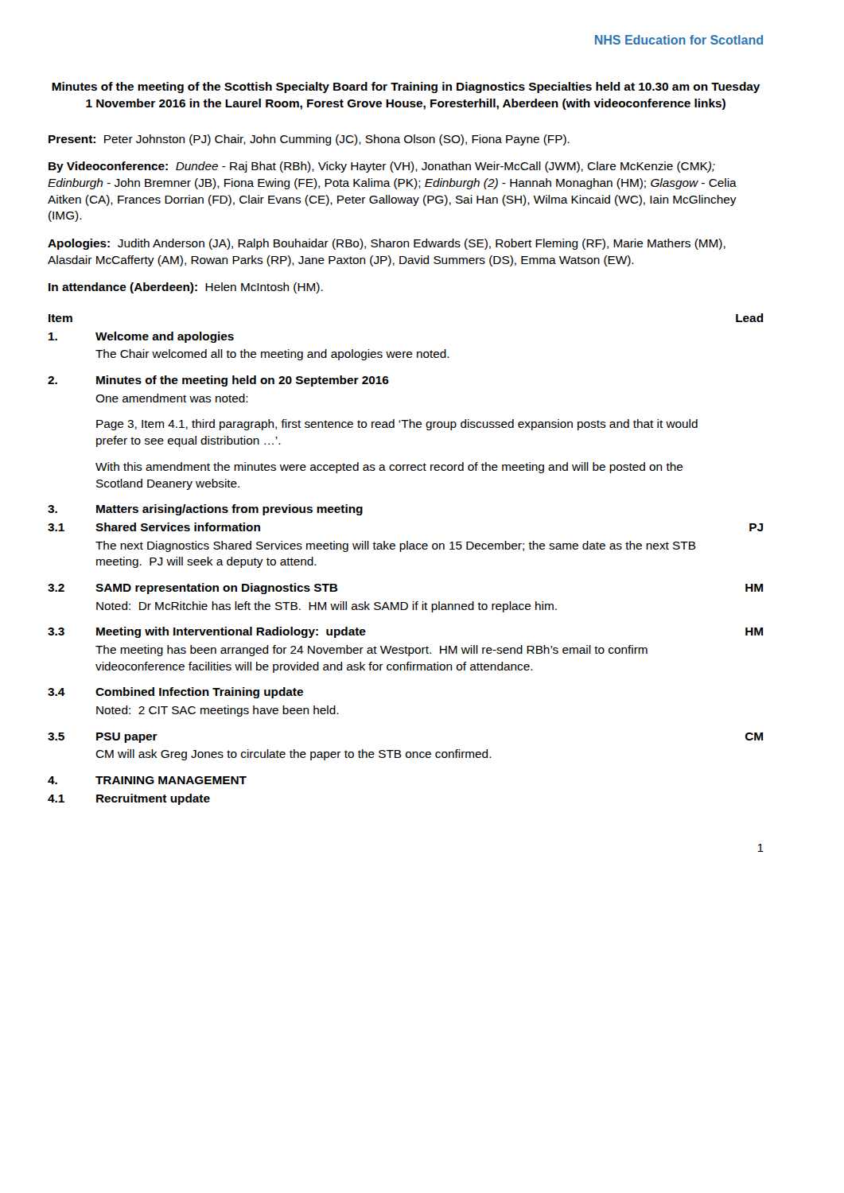NHS Education for Scotland
Minutes of the meeting of the Scottish Specialty Board for Training in Diagnostics Specialties held at 10.30 am on Tuesday 1 November 2016 in the Laurel Room, Forest Grove House, Foresterhill, Aberdeen (with videoconference links)
Present: Peter Johnston (PJ) Chair, John Cumming (JC), Shona Olson (SO), Fiona Payne (FP).
By Videoconference: Dundee - Raj Bhat (RBh), Vicky Hayter (VH), Jonathan Weir-McCall (JWM), Clare McKenzie (CMK); Edinburgh - John Bremner (JB), Fiona Ewing (FE), Pota Kalima (PK); Edinburgh (2) - Hannah Monaghan (HM); Glasgow - Celia Aitken (CA), Frances Dorrian (FD), Clair Evans (CE), Peter Galloway (PG), Sai Han (SH), Wilma Kincaid (WC), Iain McGlinchey (IMG).
Apologies: Judith Anderson (JA), Ralph Bouhaidar (RBo), Sharon Edwards (SE), Robert Fleming (RF), Marie Mathers (MM), Alasdair McCafferty (AM), Rowan Parks (RP), Jane Paxton (JP), David Summers (DS), Emma Watson (EW).
In attendance (Aberdeen): Helen McIntosh (HM).
Item
Lead
1.
Welcome and apologies
The Chair welcomed all to the meeting and apologies were noted.
2.
Minutes of the meeting held on 20 September 2016
One amendment was noted:
Page 3, Item 4.1, third paragraph, first sentence to read ‘The group discussed expansion posts and that it would prefer to see equal distribution …’.
With this amendment the minutes were accepted as a correct record of the meeting and will be posted on the Scotland Deanery website.
3.
Matters arising/actions from previous meeting
3.1
Shared Services information
The next Diagnostics Shared Services meeting will take place on 15 December; the same date as the next STB meeting. PJ will seek a deputy to attend.
PJ
3.2
SAMD representation on Diagnostics STB
Noted: Dr McRitchie has left the STB. HM will ask SAMD if it planned to replace him.
HM
3.3
Meeting with Interventional Radiology: update
The meeting has been arranged for 24 November at Westport. HM will re-send RBh’s email to confirm videoconference facilities will be provided and ask for confirmation of attendance.
HM
3.4
Combined Infection Training update
Noted: 2 CIT SAC meetings have been held.
3.5
PSU paper
CM will ask Greg Jones to circulate the paper to the STB once confirmed.
CM
4.
TRAINING MANAGEMENT
4.1
Recruitment update
1